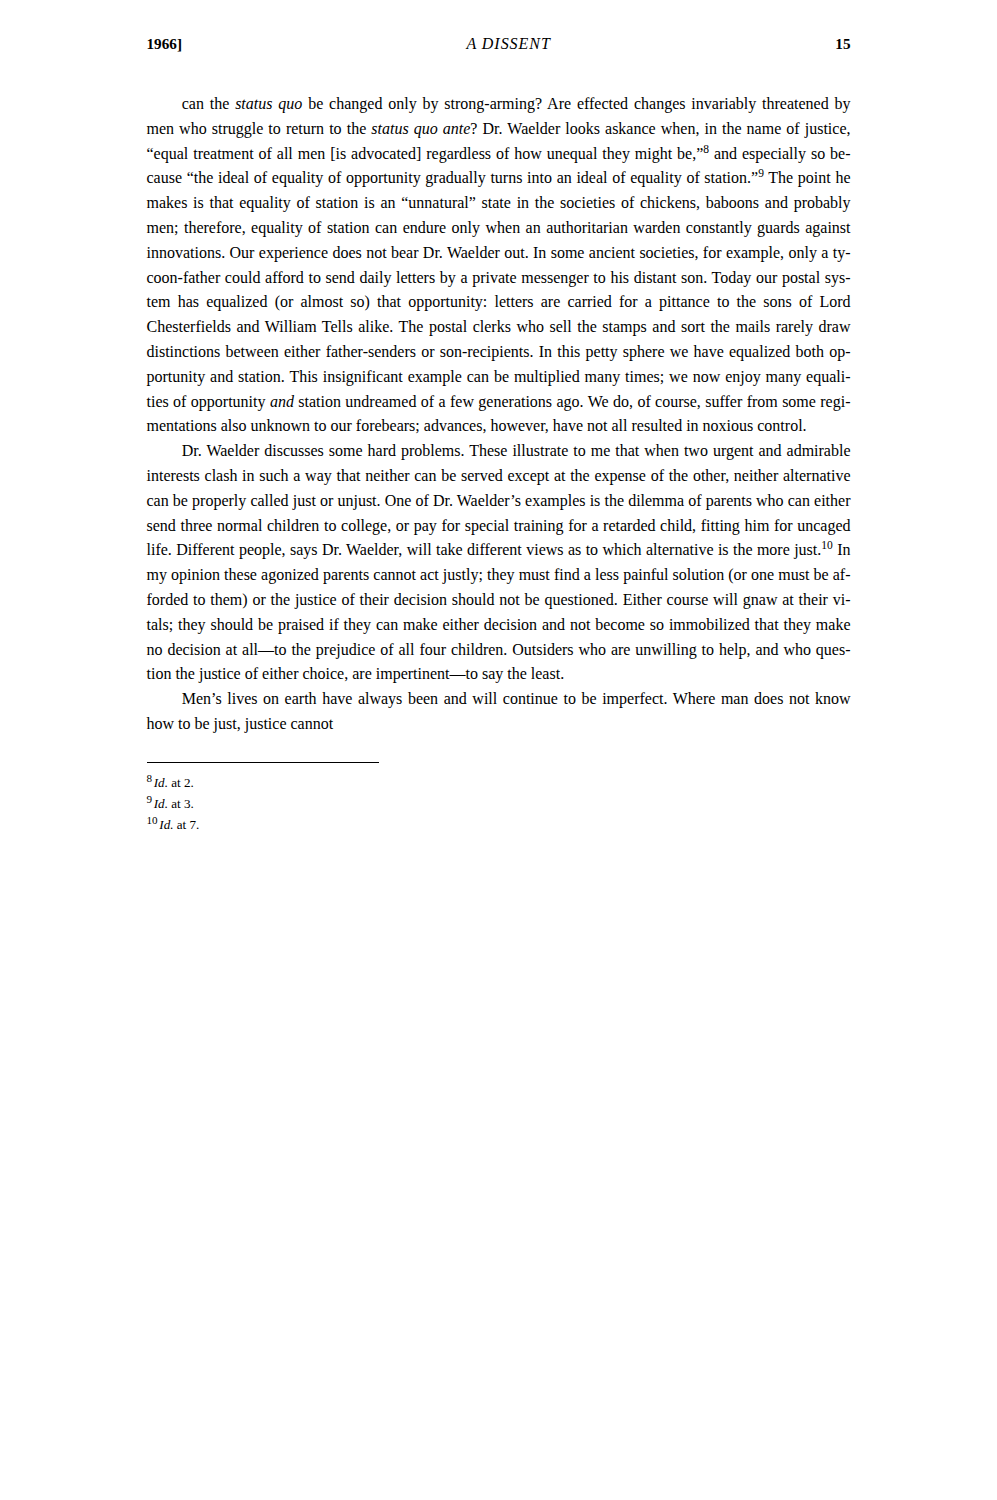1966] A Dissent 15
can the status quo be changed only by strong-arming? Are effected changes invariably threatened by men who struggle to return to the status quo ante? Dr. Waelder looks askance when, in the name of justice, “equal treatment of all men [is advocated] regardless of how unequal they might be,”8 and especially so because “the ideal of equality of opportunity gradually turns into an ideal of equality of station.”9 The point he makes is that equality of station is an “unnatural” state in the societies of chickens, baboons and probably men; therefore, equality of station can endure only when an authoritarian warden constantly guards against innovations. Our experience does not bear Dr. Waelder out. In some ancient societies, for example, only a tycoon-father could afford to send daily letters by a private messenger to his distant son. Today our postal system has equalized (or almost so) that opportunity: letters are carried for a pittance to the sons of Lord Chesterfields and William Tells alike. The postal clerks who sell the stamps and sort the mails rarely draw distinctions between either father-senders or son-recipients. In this petty sphere we have equalized both opportunity and station. This insignificant example can be multiplied many times; we now enjoy many equalities of opportunity and station undreamed of a few generations ago. We do, of course, suffer from some regimentations also unknown to our forebears; advances, however, have not all resulted in noxious control.
Dr. Waelder discusses some hard problems. These illustrate to me that when two urgent and admirable interests clash in such a way that neither can be served except at the expense of the other, neither alternative can be properly called just or unjust. One of Dr. Waelder’s examples is the dilemma of parents who can either send three normal children to college, or pay for special training for a retarded child, fitting him for uncaged life. Different people, says Dr. Waelder, will take different views as to which alternative is the more just.10 In my opinion these agonized parents cannot act justly; they must find a less painful solution (or one must be afforded to them) or the justice of their decision should not be questioned. Either course will gnaw at their vitals; they should be praised if they can make either decision and not become so immobilized that they make no decision at all—to the prejudice of all four children. Outsiders who are unwilling to help, and who question the justice of either choice, are impertinent—to say the least.
Men’s lives on earth have always been and will continue to be imperfect. Where man does not know how to be just, justice cannot
8 Id. at 2.
9 Id. at 3.
10 Id. at 7.